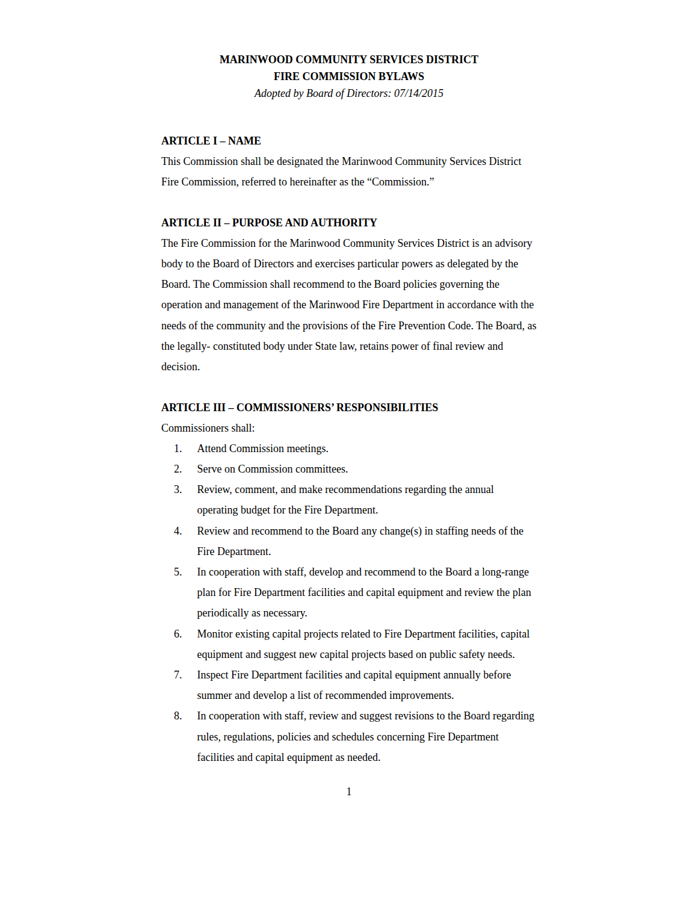MARINWOOD COMMUNITY SERVICES DISTRICT
FIRE COMMISSION BYLAWS
Adopted by Board of Directors: 07/14/2015
ARTICLE I – NAME
This Commission shall be designated the Marinwood Community Services District Fire Commission, referred to hereinafter as the “Commission.”
ARTICLE II – PURPOSE AND AUTHORITY
The Fire Commission for the Marinwood Community Services District is an advisory body to the Board of Directors and exercises particular powers as delegated by the Board. The Commission shall recommend to the Board policies governing the operation and management of the Marinwood Fire Department in accordance with the needs of the community and the provisions of the Fire Prevention Code. The Board, as the legally- constituted body under State law, retains power of final review and decision.
ARTICLE III – COMMISSIONERS’ RESPONSIBILITIES
Commissioners shall:
Attend Commission meetings.
Serve on Commission committees.
Review, comment, and make recommendations regarding the annual operating budget for the Fire Department.
Review and recommend to the Board any change(s) in staffing needs of the Fire Department.
In cooperation with staff, develop and recommend to the Board a long-range plan for Fire Department facilities and capital equipment and review the plan periodically as necessary.
Monitor existing capital projects related to Fire Department facilities, capital equipment and suggest new capital projects based on public safety needs.
Inspect Fire Department facilities and capital equipment annually before summer and develop a list of recommended improvements.
In cooperation with staff, review and suggest revisions to the Board regarding rules, regulations, policies and schedules concerning Fire Department facilities and capital equipment as needed.
1